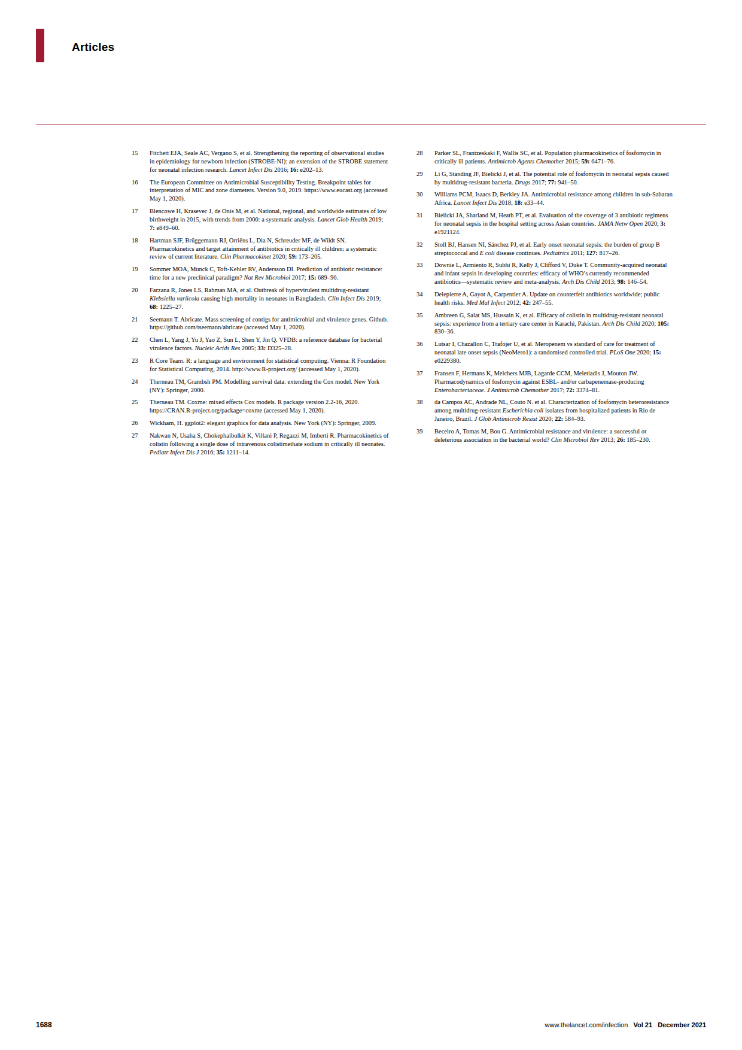Articles
15 Fitchett EJA, Seale AC, Vergano S, et al. Strengthening the reporting of observational studies in epidemiology for newborn infection (STROBE-NI): an extension of the STROBE statement for neonatal infection research. Lancet Infect Dis 2016; 16: e202–13.
16 The European Committee on Antimicrobial Susceptibility Testing. Breakpoint tables for interpretation of MIC and zone diameters. Version 9.0, 2019. https://www.eucast.org (accessed May 1, 2020).
17 Blencowe H, Krasevec J, de Onis M, et al. National, regional, and worldwide estimates of low birthweight in 2015, with trends from 2000: a systematic analysis. Lancet Glob Health 2019; 7: e849–60.
18 Hartman SJF, Brüggemann RJ, Orriëns L, Dia N, Schreuder MF, de Wildt SN. Pharmacokinetics and target attainment of antibiotics in critically ill children: a systematic review of current literature. Clin Pharmacokinet 2020; 59: 173–205.
19 Sommer MOA, Munck C, Toft-Kehler RV, Andersson DI. Prediction of antibiotic resistance: time for a new preclinical paradigm? Nat Rev Microbiol 2017; 15: 689–96.
20 Farzana R, Jones LS, Rahman MA, et al. Outbreak of hypervirulent multidrug-resistant Klebsiella variicola causing high mortality in neonates in Bangladesh. Clin Infect Dis 2019; 68: 1225–27.
21 Seemann T. Abricate. Mass screening of contigs for antimicrobial and virulence genes. Github. https://github.com/tseemann/abricate (accessed May 1, 2020).
22 Chen L, Yang J, Yu J, Yao Z, Sun L, Shen Y, Jin Q. VFDB: a reference database for bacterial virulence factors. Nucleic Acids Res 2005; 33: D325–28.
23 R Core Team. R: a language and environment for statistical computing. Vienna: R Foundation for Statistical Computing, 2014. http://www.R-project.org/ (accessed May 1, 2020).
24 Therneau TM, Grambsh PM. Modelling survival data: extending the Cox model. New York (NY): Springer, 2000.
25 Therneau TM. Coxme: mixed effects Cox models. R package version 2.2-16, 2020. https://CRAN.R-project.org/package=coxme (accessed May 1, 2020).
26 Wickham, H. ggplot2: elegant graphics for data analysis. New York (NY): Springer, 2009.
27 Nakwan N, Usaha S, Chokephaibulkit K, Villani P, Regazzi M, Imberti R. Pharmacokinetics of colistin following a single dose of intravenous colistimethate sodium in critically ill neonates. Pediatr Infect Dis J 2016; 35: 1211–14.
28 Parker SL, Frantzeskaki F, Wallis SC, et al. Population pharmacokinetics of fosfomycin in critically ill patients. Antimicrob Agents Chemother 2015; 59: 6471–76.
29 Li G, Standing JF, Bielicki J, et al. The potential role of fosfomycin in neonatal sepsis caused by multidrug-resistant bacteria. Drugs 2017; 77: 941–50.
30 Williams PCM, Isaacs D, Berkley JA. Antimicrobial resistance among children in sub-Saharan Africa. Lancet Infect Dis 2018; 18: e33–44.
31 Bielicki JA, Sharland M, Heath PT, et al. Evaluation of the coverage of 3 antibiotic regimens for neonatal sepsis in the hospital setting across Asian countries. JAMA Netw Open 2020; 3: e1921124.
32 Stoll BJ, Hansen NI, Sánchez PJ, et al. Early onset neonatal sepsis: the burden of group B streptococcal and E coli disease continues. Pediatrics 2011; 127: 817–26.
33 Downie L, Armiento R, Subhi R, Kelly J, Clifford V, Duke T. Community-acquired neonatal and infant sepsis in developing countries: efficacy of WHO’s currently recommended antibiotics—systematic review and meta-analysis. Arch Dis Child 2013; 98: 146–54.
34 Delepierre A, Gayot A, Carpentier A. Update on counterfeit antibiotics worldwide; public health risks. Med Mal Infect 2012; 42: 247–55.
35 Ambreen G, Salat MS, Hussain K, et al. Efficacy of colistin in multidrug-resistant neonatal sepsis: experience from a tertiary care center in Karachi, Pakistan. Arch Dis Child 2020; 105: 830–36.
36 Lutsar I, Chazallon C, Trafojer U, et al. Meropenem vs standard of care for treatment of neonatal late onset sepsis (NeoMero1): a randomised controlled trial. PLoS One 2020; 15: e0229380.
37 Fransen F, Hermans K, Melchers MJB, Lagarde CCM, Meletiadis J, Mouton JW. Pharmacodynamics of fosfomycin against ESBL- and/or carbapenemase-producing Enterobacteriaceae. J Antimicrob Chemother 2017; 72: 3374–81.
38da Campos AC, Andrade NL, Couto N. et al. Characterization of fosfomycin heteroresistance among multidrug-resistant Escherichia coli isolates from hospitalized patients in Rio de Janeiro, Brazil. J Glob Antimicrob Resist 2020; 22: 584–93.
39 Beceiro A, Tomas M, Bou G. Antimicrobial resistance and virulence: a successful or deleterious association in the bacterial world? Clin Microbiol Rev 2013; 26: 185–230.
1688
www.thelancet.com/infection Vol 21 December 2021